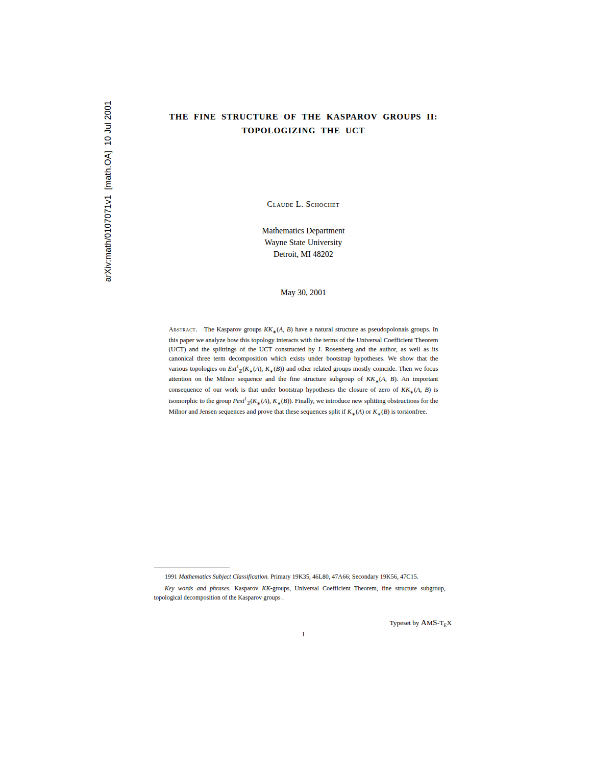arXiv:math/0107071v1 [math.OA] 10 Jul 2001
The Fine Structure of the Kasparov Groups II:
Topologizing the UCT
Claude L. Schochet
Mathematics Department
Wayne State University
Detroit, MI 48202
May 30, 2001
Abstract. The Kasparov groups KK∗(A, B) have a natural structure as pseudopolonais groups. In this paper we analyze how this topology interacts with the terms of the Universal Coefficient Theorem (UCT) and the splittings of the UCT constructed by J. Rosenberg and the author, as well as its canonical three term decomposition which exists under bootstrap hypotheses. We show that the various topologies on Ext1ℤ(K∗(A), K∗(B)) and other related groups mostly coincide. Then we focus attention on the Milnor sequence and the fine structure subgroup of KK∗(A, B). An important consequence of our work is that under bootstrap hypotheses the closure of zero of KK∗(A, B) is isomorphic to the group Pext1ℤ(K∗(A), K∗(B)). Finally, we introduce new splitting obstructions for the Milnor and Jensen sequences and prove that these sequences split if K∗(A) or K∗(B) is torsionfree.
1991 Mathematics Subject Classification. Primary 19K35, 46L80, 47A66; Secondary 19K56, 47C15.
Key words and phrases. Kasparov KK-groups, Universal Coefficient Theorem, fine structure subgroup, topological decomposition of the Kasparov groups .
Typeset by AMS-TEX
1